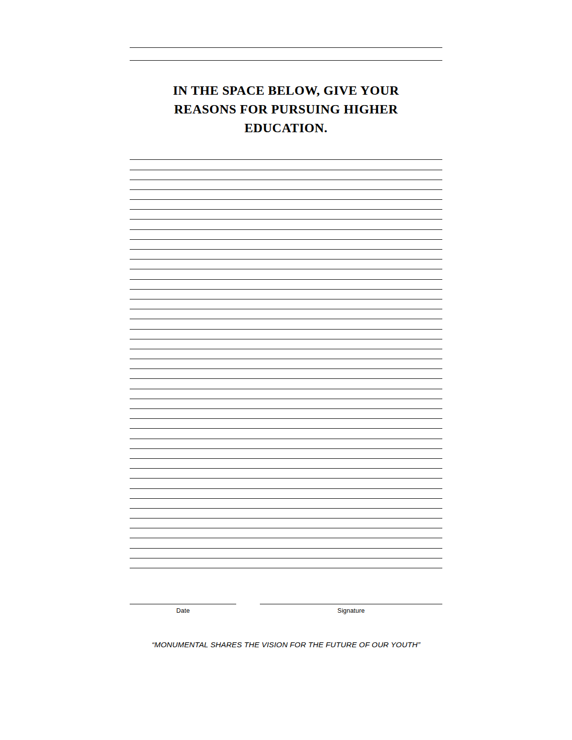In the space below, give your reasons for pursuing higher education.
Date
Signature
“MONUMENTAL SHARES THE VISION FOR THE FUTURE OF OUR YOUTH”